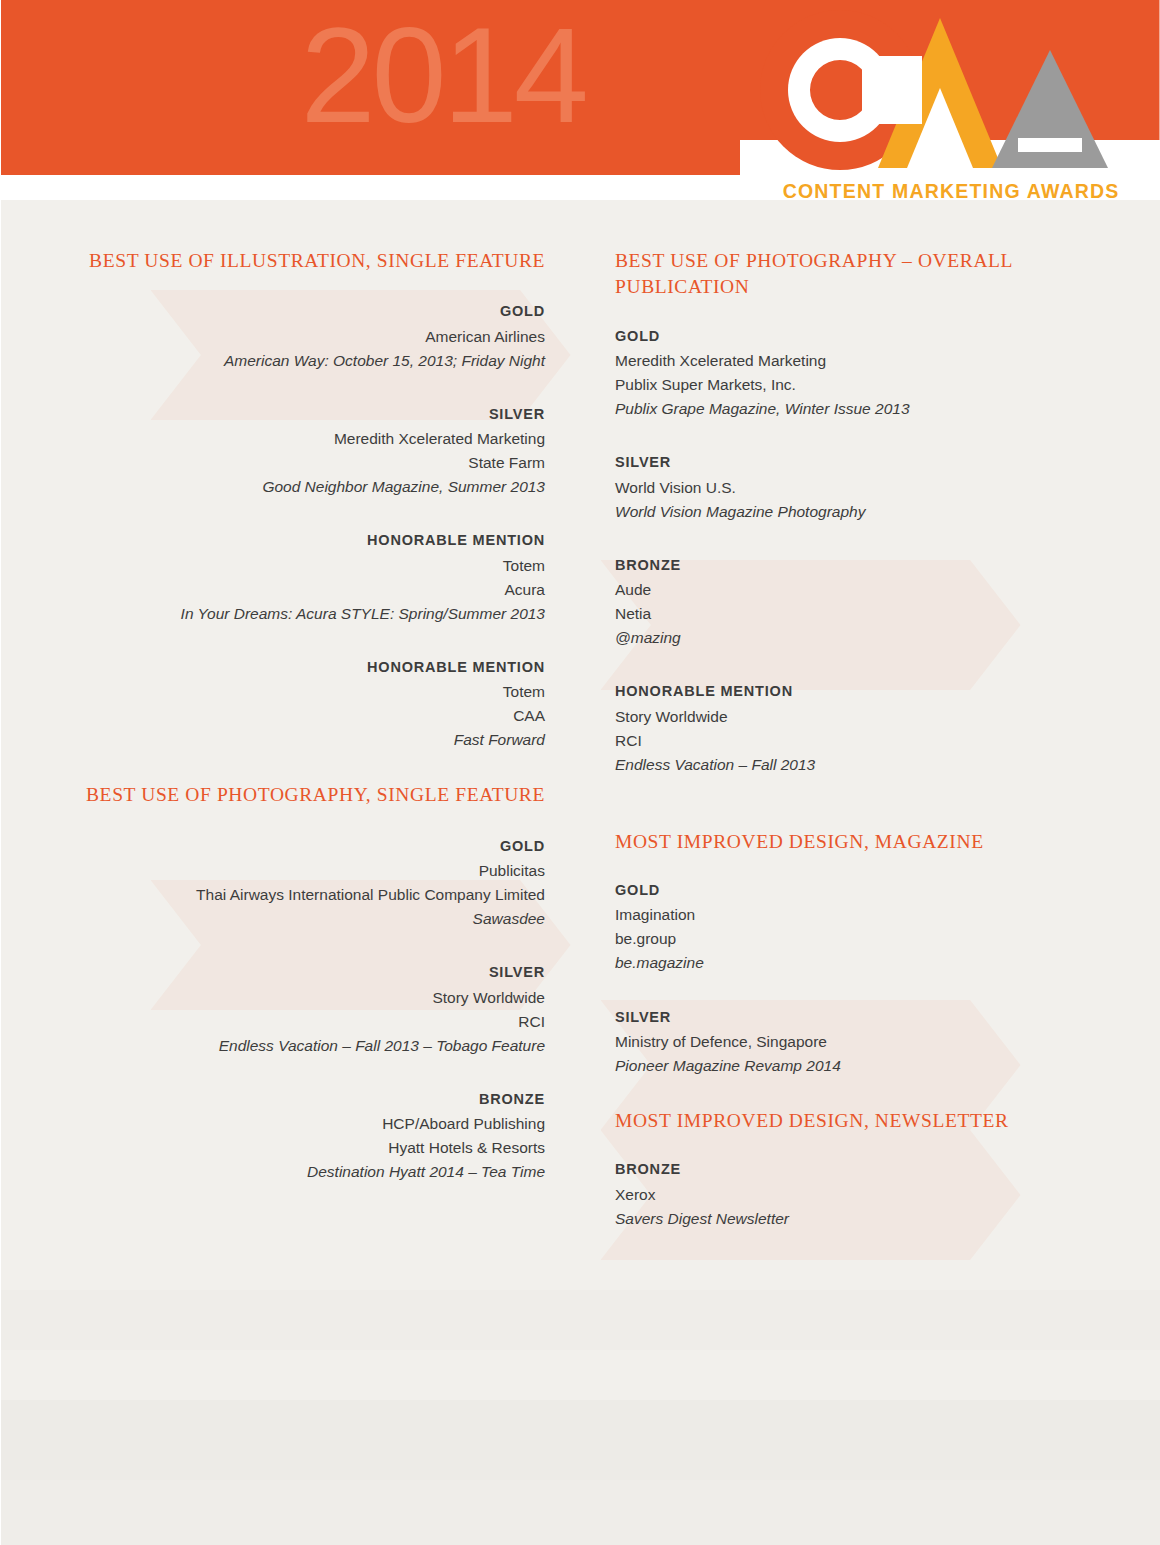2014
CONTENT MARKETING AWARDS
Best Use of Illustration, Single Feature
GOLD American Airlines American Way: October 15, 2013; Friday Night
SILVER Meredith Xcelerated Marketing State Farm Good Neighbor Magazine, Summer 2013
HONORABLE MENTION Totem Acura In Your Dreams: Acura STYLE: Spring/Summer 2013
HONORABLE MENTION Totem CAA Fast Forward
Best Use of Photography, Single Feature
GOLD Publicitas Thai Airways International Public Company Limited Sawasdee
SILVER Story Worldwide RCI Endless Vacation – Fall 2013 – Tobago Feature
BRONZE HCP/Aboard Publishing Hyatt Hotels & Resorts Destination Hyatt 2014 – Tea Time
Best Use of Photography – Overall Publication
GOLD Meredith Xcelerated Marketing Publix Super Markets, Inc. Publix Grape Magazine, Winter Issue 2013
SILVER World Vision U.S. World Vision Magazine Photography
BRONZE Aude Netia @mazing
HONORABLE MENTION Story Worldwide RCI Endless Vacation – Fall 2013
Most Improved Design, Magazine
GOLD Imagination be.group be.magazine
SILVER Ministry of Defence, Singapore Pioneer Magazine Revamp 2014
Most Improved Design, Newsletter
BRONZE Xerox Savers Digest Newsletter